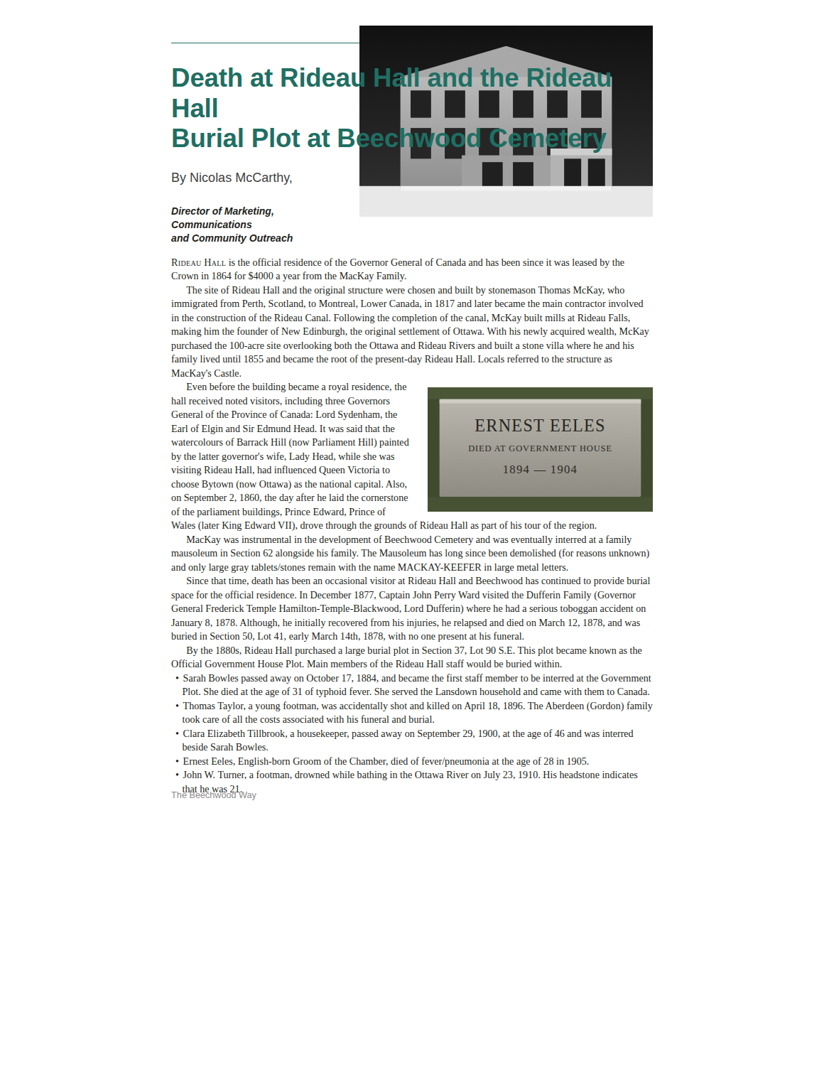Death at Rideau Hall and the Rideau Hall
Burial Plot at Beechwood Cemetery
By Nicolas McCarthy,
Director of Marketing,
Communications
and Community Outreach
Rideau Hall is the official residence of the Governor General of Canada and has been since it was leased by the Crown in 1864 for $4000 a year from the MacKay Family.
The site of Rideau Hall and the original structure were chosen and built by stonemason Thomas McKay, who immigrated from Perth, Scotland, to Montreal, Lower Canada, in 1817 and later became the main contractor involved in the construction of the Rideau Canal. Following the completion of the canal, McKay built mills at Rideau Falls, making him the founder of New Edinburgh, the original settlement of Ottawa. With his newly acquired wealth, McKay purchased the 100-acre site overlooking both the Ottawa and Rideau Rivers and built a stone villa where he and his family lived until 1855 and became the root of the present-day Rideau Hall. Locals referred to the structure as MacKay's Castle.
Even before the building became a royal residence, the hall received noted visitors, including three Governors General of the Province of Canada: Lord Sydenham, the Earl of Elgin and Sir Edmund Head. It was said that the watercolours of Barrack Hill (now Parliament Hill) painted by the latter governor's wife, Lady Head, while she was visiting Rideau Hall, had influenced Queen Victoria to choose Bytown (now Ottawa) as the national capital. Also, on September 2, 1860, the day after he laid the cornerstone of the parliament buildings, Prince Edward, Prince of Wales (later King Edward VII), drove through the grounds of Rideau Hall as part of his tour of the region.
MacKay was instrumental in the development of Beechwood Cemetery and was eventually interred at a family mausoleum in Section 62 alongside his family. The Mausoleum has long since been demolished (for reasons unknown) and only large gray tablets/stones remain with the name MACKAY-KEEFER in large metal letters.
Since that time, death has been an occasional visitor at Rideau Hall and Beechwood has continued to provide burial space for the official residence. In December 1877, Captain John Perry Ward visited the Dufferin Family (Governor General Frederick Temple Hamilton-Temple-Blackwood, Lord Dufferin) where he had a serious toboggan accident on January 8, 1878. Although, he initially recovered from his injuries, he relapsed and died on March 12, 1878, and was buried in Section 50, Lot 41, early March 14th, 1878, with no one present at his funeral.
By the 1880s, Rideau Hall purchased a large burial plot in Section 37, Lot 90 S.E. This plot became known as the Official Government House Plot. Main members of the Rideau Hall staff would be buried within.
Sarah Bowles passed away on October 17, 1884, and became the first staff member to be interred at the Government Plot. She died at the age of 31 of typhoid fever. She served the Lansdown household and came with them to Canada.
Thomas Taylor, a young footman, was accidentally shot and killed on April 18, 1896. The Aberdeen (Gordon) family took care of all the costs associated with his funeral and burial.
Clara Elizabeth Tillbrook, a housekeeper, passed away on September 29, 1900, at the age of 46 and was interred beside Sarah Bowles.
Ernest Eeles, English-born Groom of the Chamber, died of fever/pneumonia at the age of 28 in 1905.
John W. Turner, a footman, drowned while bathing in the Ottawa River on July 23, 1910. His headstone indicates that he was 21.
The Beechwood Way